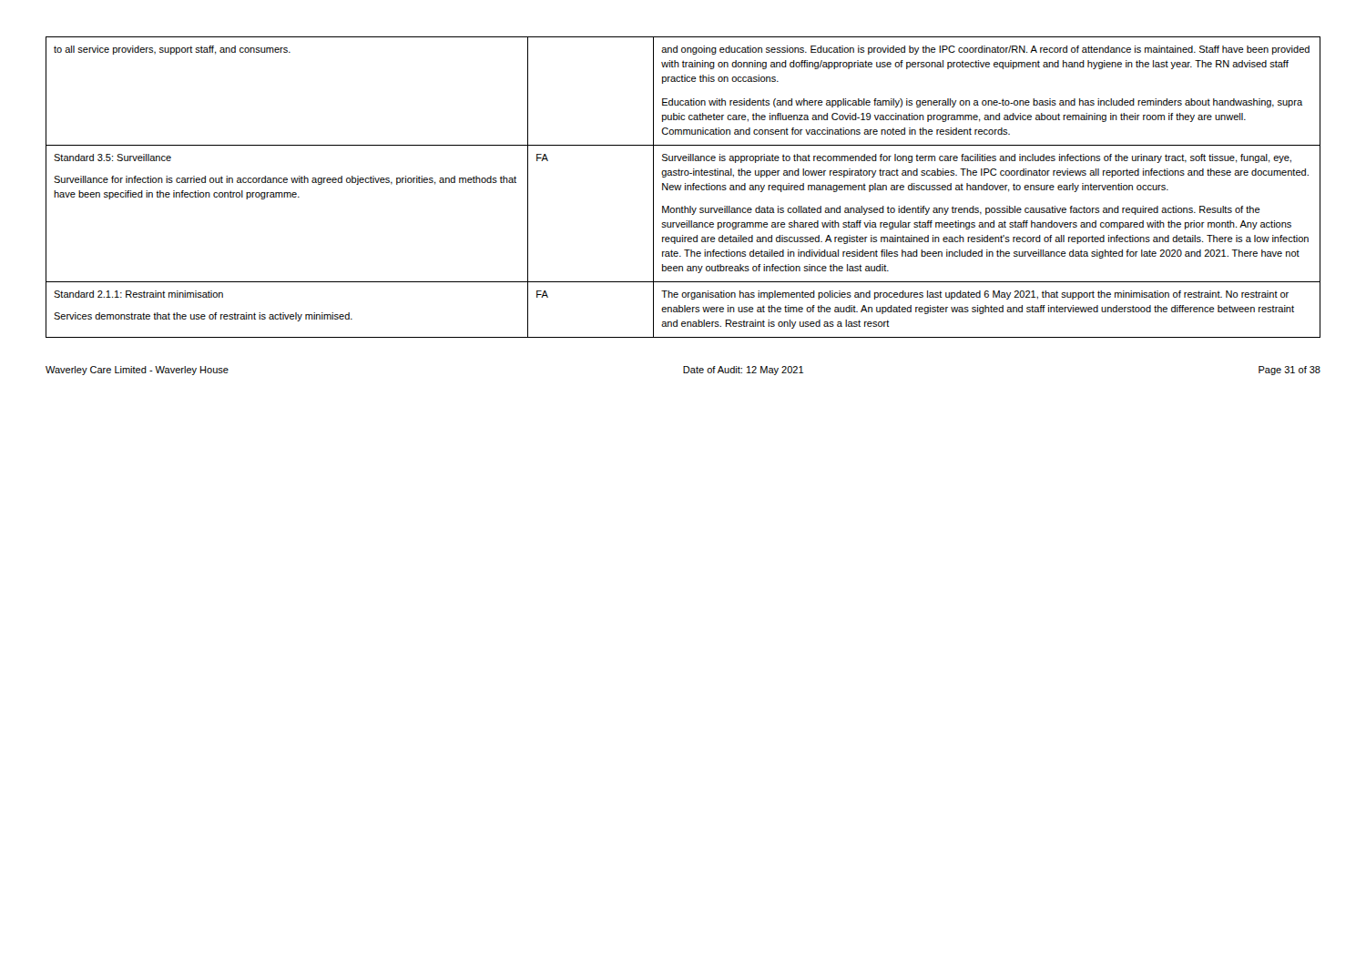| to all service providers, support staff, and consumers. | | and ongoing education sessions. Education is provided by the IPC coordinator/RN. A record of attendance is maintained. Staff have been provided with training on donning and doffing/appropriate use of personal protective equipment and hand hygiene in the last year. The RN advised staff practice this on occasions. Education with residents (and where applicable family) is generally on a one-to-one basis and has included reminders about handwashing, supra pubic catheter care, the influenza and Covid-19 vaccination programme, and advice about remaining in their room if they are unwell. Communication and consent for vaccinations are noted in the resident records. |
| Standard 3.5: Surveillance Surveillance for infection is carried out in accordance with agreed objectives, priorities, and methods that have been specified in the infection control programme. | FA | Surveillance is appropriate to that recommended for long term care facilities and includes infections of the urinary tract, soft tissue, fungal, eye, gastro-intestinal, the upper and lower respiratory tract and scabies. The IPC coordinator reviews all reported infections and these are documented. New infections and any required management plan are discussed at handover, to ensure early intervention occurs. Monthly surveillance data is collated and analysed to identify any trends, possible causative factors and required actions. Results of the surveillance programme are shared with staff via regular staff meetings and at staff handovers and compared with the prior month. Any actions required are detailed and discussed. A register is maintained in each resident's record of all reported infections and details. There is a low infection rate. The infections detailed in individual resident files had been included in the surveillance data sighted for late 2020 and 2021. There have not been any outbreaks of infection since the last audit. |
| Standard 2.1.1: Restraint minimisation Services demonstrate that the use of restraint is actively minimised. | FA | The organisation has implemented policies and procedures last updated 6 May 2021, that support the minimisation of restraint. No restraint or enablers were in use at the time of the audit. An updated register was sighted and staff interviewed understood the difference between restraint and enablers. Restraint is only used as a last resort |
Waverley Care Limited - Waverley House
Date of Audit: 12 May 2021
Page 31 of 38